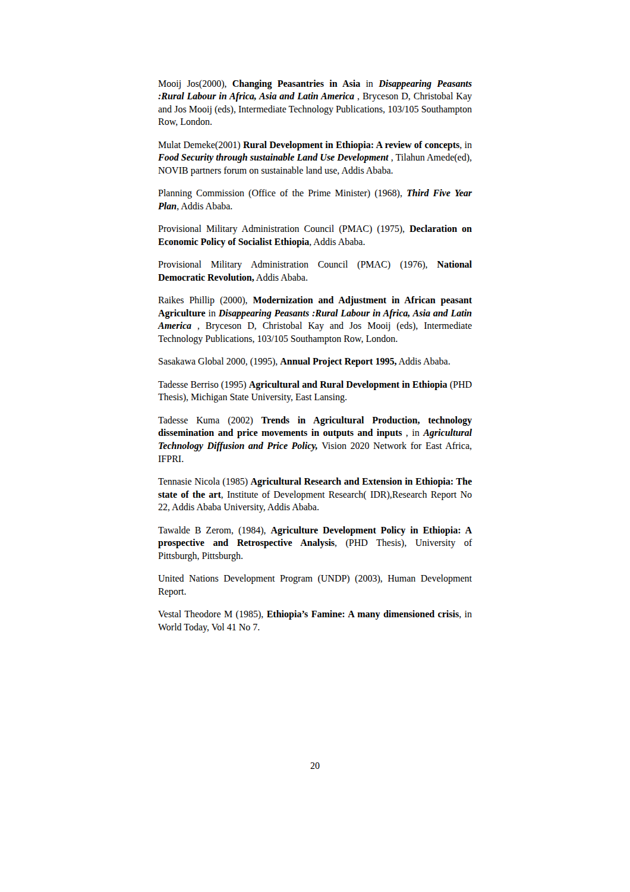Mooij Jos(2000), Changing Peasantries in Asia in Disappearing Peasants :Rural Labour in Africa, Asia and Latin America , Bryceson D, Christobal Kay and Jos Mooij (eds), Intermediate Technology Publications, 103/105 Southampton Row, London.
Mulat Demeke(2001) Rural Development in Ethiopia: A review of concepts, in Food Security through sustainable Land Use Development , Tilahun Amede(ed), NOVIB partners forum on sustainable land use, Addis Ababa.
Planning Commission (Office of the Prime Minister) (1968), Third Five Year Plan, Addis Ababa.
Provisional Military Administration Council (PMAC) (1975), Declaration on Economic Policy of Socialist Ethiopia, Addis Ababa.
Provisional Military Administration Council (PMAC) (1976), National Democratic Revolution, Addis Ababa.
Raikes Phillip (2000), Modernization and Adjustment in African peasant Agriculture in Disappearing Peasants :Rural Labour in Africa, Asia and Latin America , Bryceson D, Christobal Kay and Jos Mooij (eds), Intermediate Technology Publications, 103/105 Southampton Row, London.
Sasakawa Global 2000, (1995), Annual Project Report 1995, Addis Ababa.
Tadesse Berriso (1995) Agricultural and Rural Development in Ethiopia (PHD Thesis), Michigan State University, East Lansing.
Tadesse Kuma (2002) Trends in Agricultural Production, technology dissemination and price movements in outputs and inputs , in Agricultural Technology Diffusion and Price Policy, Vision 2020 Network for East Africa, IFPRI.
Tennasie Nicola (1985) Agricultural Research and Extension in Ethiopia: The state of the art, Institute of Development Research( IDR),Research Report No 22, Addis Ababa University, Addis Ababa.
Tawalde B Zerom, (1984), Agriculture Development Policy in Ethiopia: A prospective and Retrospective Analysis, (PHD Thesis), University of Pittsburgh, Pittsburgh.
United Nations Development Program (UNDP) (2003), Human Development Report.
Vestal Theodore M (1985), Ethiopia’s Famine: A many dimensioned crisis, in World Today, Vol 41 No 7.
20